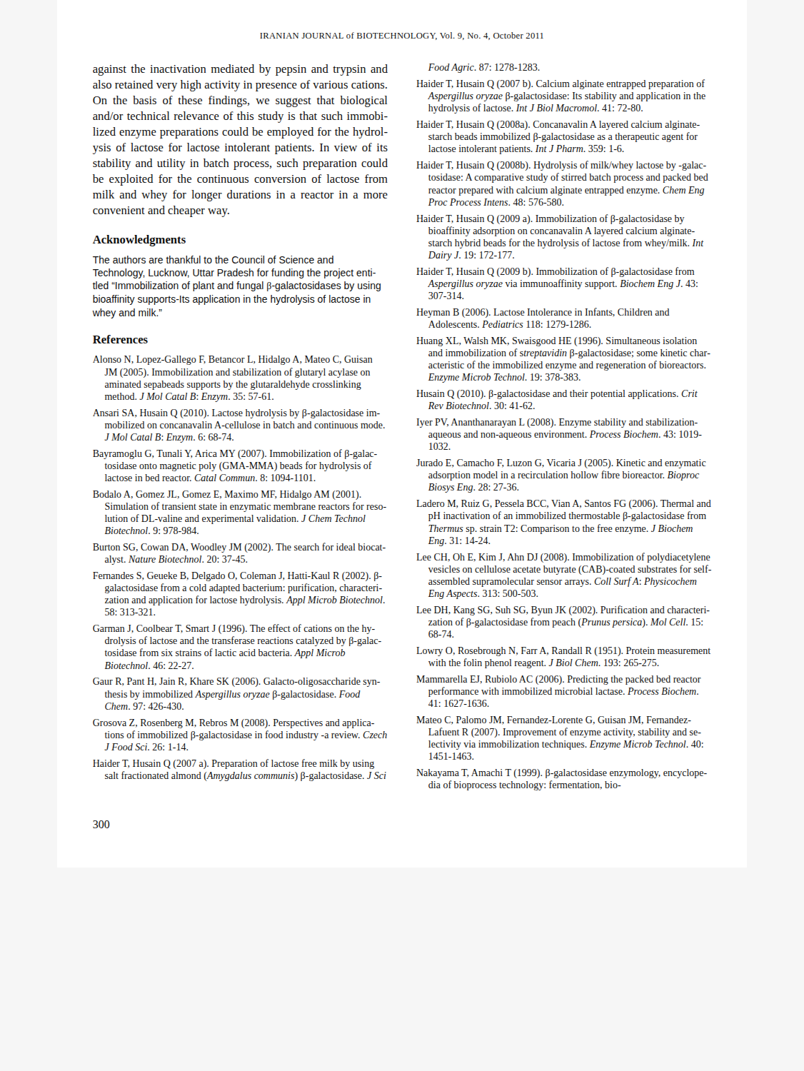IRANIAN JOURNAL of BIOTECHNOLOGY, Vol. 9, No. 4, October 2011
against the inactivation mediated by pepsin and trypsin and also retained very high activity in presence of various cations. On the basis of these findings, we suggest that biological and/or technical relevance of this study is that such immobilized enzyme preparations could be employed for the hydrolysis of lactose for lactose intolerant patients. In view of its stability and utility in batch process, such preparation could be exploited for the continuous conversion of lactose from milk and whey for longer durations in a reactor in a more convenient and cheaper way.
Acknowledgments
The authors are thankful to the Council of Science and Technology, Lucknow, Uttar Pradesh for funding the project entitled “Immobilization of plant and fungal β-galactosidases by using bioaffinity supports-Its application in the hydrolysis of lactose in whey and milk.”
References
Alonso N, Lopez-Gallego F, Betancor L, Hidalgo A, Mateo C, Guisan JM (2005). Immobilization and stabilization of glutaryl acylase on aminated sepabeads supports by the glutaraldehyde crosslinking method. J Mol Catal B: Enzym. 35: 57-61.
Ansari SA, Husain Q (2010). Lactose hydrolysis by β-galactosidase immobilized on concanavalin A-cellulose in batch and continuous mode. J Mol Catal B: Enzym. 6: 68-74.
Bayramoglu G, Tunali Y, Arica MY (2007). Immobilization of β-galactosidase onto magnetic poly (GMA-MMA) beads for hydrolysis of lactose in bed reactor. Catal Commun. 8: 1094-1101.
Bodalo A, Gomez JL, Gomez E, Maximo MF, Hidalgo AM (2001). Simulation of transient state in enzymatic membrane reactors for resolution of DL-valine and experimental validation. J Chem Technol Biotechnol. 9: 978-984.
Burton SG, Cowan DA, Woodley JM (2002). The search for ideal biocatalyst. Nature Biotechnol. 20: 37-45.
Fernandes S, Geueke B, Delgado O, Coleman J, Hatti-Kaul R (2002). β-galactosidase from a cold adapted bacterium: purification, characterization and application for lactose hydrolysis. Appl Microb Biotechnol. 58: 313-321.
Garman J, Coolbear T, Smart J (1996). The effect of cations on the hydrolysis of lactose and the transferase reactions catalyzed by β-galactosidase from six strains of lactic acid bacteria. Appl Microb Biotechnol. 46: 22-27.
Gaur R, Pant H, Jain R, Khare SK (2006). Galacto-oligosaccharide synthesis by immobilized Aspergillus oryzae β-galactosidase. Food Chem. 97: 426-430.
Grosova Z, Rosenberg M, Rebros M (2008). Perspectives and applications of immobilized β-galactosidase in food industry -a review. Czech J Food Sci. 26: 1-14.
Haider T, Husain Q (2007 a). Preparation of lactose free milk by using salt fractionated almond (Amygdalus communis) β-galactosidase. J Sci Food Agric. 87: 1278-1283.
Haider T, Husain Q (2007 b). Calcium alginate entrapped preparation of Aspergillus oryzae β-galactosidase: Its stability and application in the hydrolysis of lactose. Int J Biol Macromol. 41: 72-80.
Haider T, Husain Q (2008a). Concanavalin A layered calcium alginate-starch beads immobilized β-galactosidase as a therapeutic agent for lactose intolerant patients. Int J Pharm. 359: 1-6.
Haider T, Husain Q (2008b). Hydrolysis of milk/whey lactose by -galactosidase: A comparative study of stirred batch process and packed bed reactor prepared with calcium alginate entrapped enzyme. Chem Eng Proc Process Intens. 48: 576-580.
Haider T, Husain Q (2009 a). Immobilization of β-galactosidase by bioaffinity adsorption on concanavalin A layered calcium alginate-starch hybrid beads for the hydrolysis of lactose from whey/milk. Int Dairy J. 19: 172-177.
Haider T, Husain Q (2009 b). Immobilization of β-galactosidase from Aspergillus oryzae via immunoaffinity support. Biochem Eng J. 43: 307-314.
Heyman B (2006). Lactose Intolerance in Infants, Children and Adolescents. Pediatrics 118: 1279-1286.
Huang XL, Walsh MK, Swaisgood HE (1996). Simultaneous isolation and immobilization of streptavidin β-galactosidase; some kinetic characteristic of the immobilized enzyme and regeneration of bioreactors. Enzyme Microb Technol. 19: 378-383.
Husain Q (2010). β-galactosidase and their potential applications. Crit Rev Biotechnol. 30: 41-62.
Iyer PV, Ananthanarayan L (2008). Enzyme stability and stabilization-aqueous and non-aqueous environment. Process Biochem. 43: 1019-1032.
Jurado E, Camacho F, Luzon G, Vicaria J (2005). Kinetic and enzymatic adsorption model in a recirculation hollow fibre bioreactor. Bioproc Biosys Eng. 28: 27-36.
Ladero M, Ruiz G, Pessela BCC, Vian A, Santos FG (2006). Thermal and pH inactivation of an immobilized thermostable β-galactosidase from Thermus sp. strain T2: Comparison to the free enzyme. J Biochem Eng. 31: 14-24.
Lee CH, Oh E, Kim J, Ahn DJ (2008). Immobilization of polydiacetylene vesicles on cellulose acetate butyrate (CAB)-coated substrates for self-assembled supramolecular sensor arrays. Coll Surf A: Physicochem Eng Aspects. 313: 500-503.
Lee DH, Kang SG, Suh SG, Byun JK (2002). Purification and characterization of β-galactosidase from peach (Prunus persica). Mol Cell. 15: 68-74.
Lowry O, Rosebrough N, Farr A, Randall R (1951). Protein measurement with the folin phenol reagent. J Biol Chem. 193: 265-275.
Mammarella EJ, Rubiolo AC (2006). Predicting the packed bed reactor performance with immobilized microbial lactase. Process Biochem. 41: 1627-1636.
Mateo C, Palomo JM, Fernandez-Lorente G, Guisan JM, Fernandez-Lafuent R (2007). Improvement of enzyme activity, stability and selectivity via immobilization techniques. Enzyme Microb Technol. 40: 1451-1463.
Nakayama T, Amachi T (1999). β-galactosidase enzymology, encyclopedia of bioprocess technology: fermentation, bio-
300